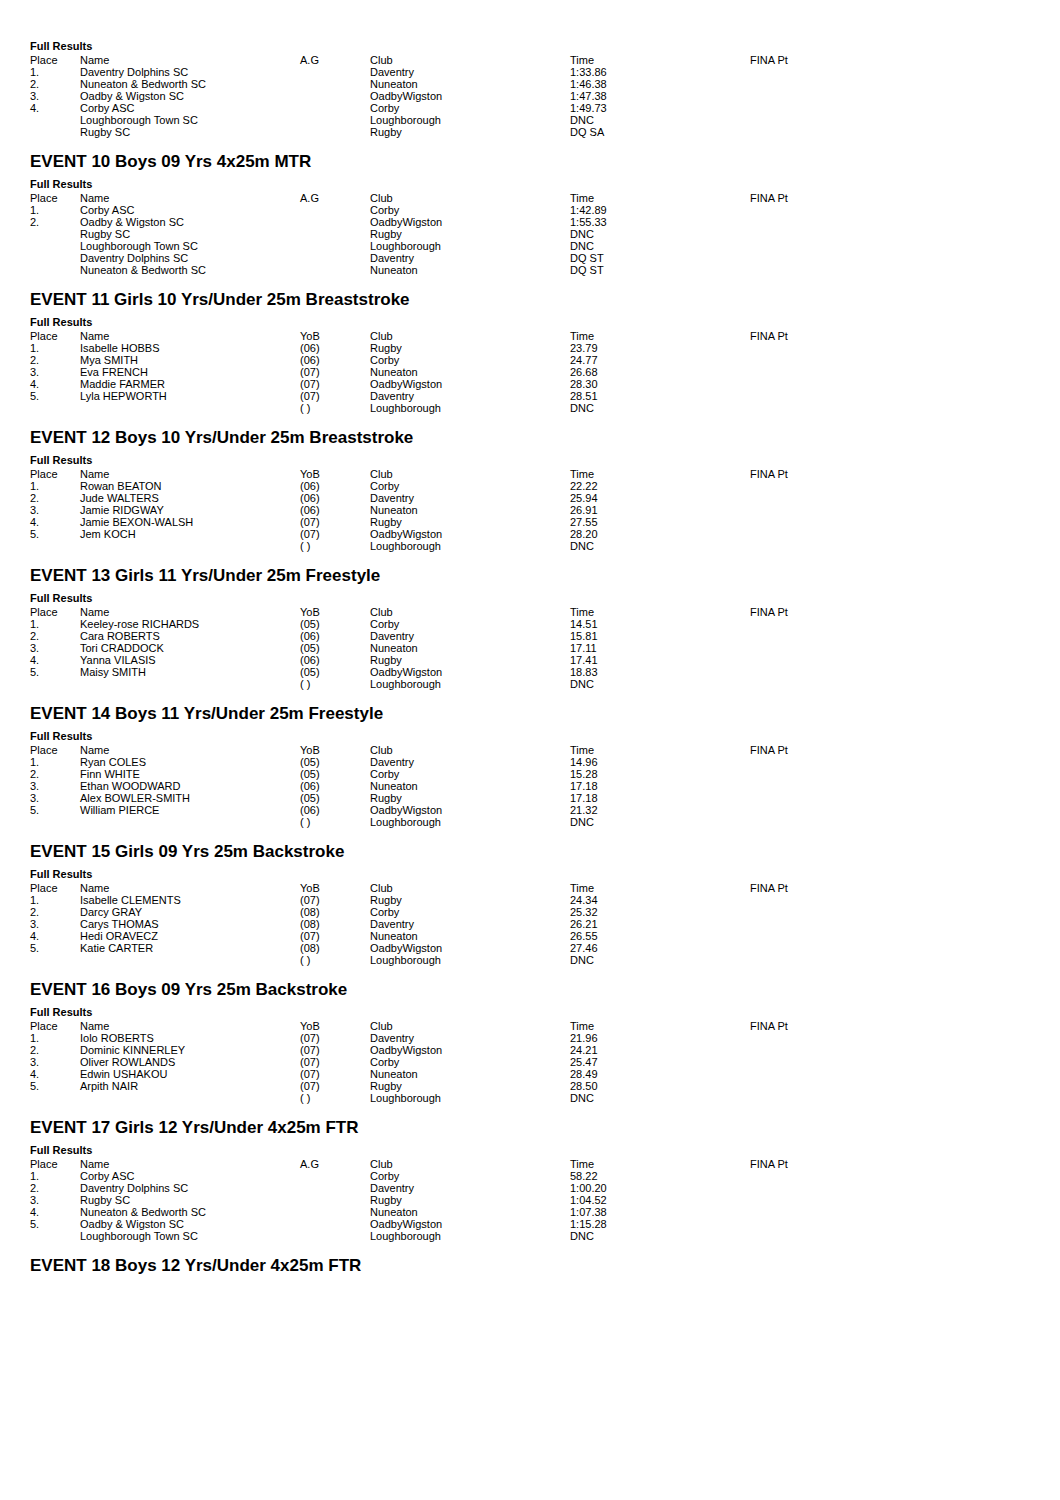Full Results
| Place | Name | A.G | Club | Time | FINA Pt |
| --- | --- | --- | --- | --- | --- |
| 1. | Daventry Dolphins SC | | Daventry | 1:33.86 | |
| 2. | Nuneaton & Bedworth SC | | Nuneaton | 1:46.38 | |
| 3. | Oadby & Wigston SC | | OadbyWigston | 1:47.38 | |
| 4. | Corby ASC | | Corby | 1:49.73 | |
| | Loughborough Town SC | | Loughborough | DNC | |
| | Rugby SC | | Rugby | DQ SA | |
EVENT 10 Boys 09 Yrs 4x25m MTR
Full Results
| Place | Name | A.G | Club | Time | FINA Pt |
| --- | --- | --- | --- | --- | --- |
| 1. | Corby ASC | | Corby | 1:42.89 | |
| 2. | Oadby & Wigston SC | | OadbyWigston | 1:55.33 | |
| | Rugby SC | | Rugby | DNC | |
| | Loughborough Town SC | | Loughborough | DNC | |
| | Daventry Dolphins SC | | Daventry | DQ ST | |
| | Nuneaton & Bedworth SC | | Nuneaton | DQ ST | |
EVENT 11 Girls 10 Yrs/Under 25m Breaststroke
Full Results
| Place | Name | YoB | Club | Time | FINA Pt |
| --- | --- | --- | --- | --- | --- |
| 1. | Isabelle HOBBS | (06) | Rugby | 23.79 | |
| 2. | Mya SMITH | (06) | Corby | 24.77 | |
| 3. | Eva FRENCH | (07) | Nuneaton | 26.68 | |
| 4. | Maddie FARMER | (07) | OadbyWigston | 28.30 | |
| 5. | Lyla HEPWORTH | (07) | Daventry | 28.51 | |
| | | ( ) | Loughborough | DNC | |
EVENT 12 Boys 10 Yrs/Under 25m Breaststroke
Full Results
| Place | Name | YoB | Club | Time | FINA Pt |
| --- | --- | --- | --- | --- | --- |
| 1. | Rowan BEATON | (06) | Corby | 22.22 | |
| 2. | Jude WALTERS | (06) | Daventry | 25.94 | |
| 3. | Jamie RIDGWAY | (06) | Nuneaton | 26.91 | |
| 4. | Jamie BEXON-WALSH | (07) | Rugby | 27.55 | |
| 5. | Jem KOCH | (07) | OadbyWigston | 28.20 | |
| | | ( ) | Loughborough | DNC | |
EVENT 13 Girls 11 Yrs/Under 25m Freestyle
Full Results
| Place | Name | YoB | Club | Time | FINA Pt |
| --- | --- | --- | --- | --- | --- |
| 1. | Keeley-rose RICHARDS | (05) | Corby | 14.51 | |
| 2. | Cara ROBERTS | (06) | Daventry | 15.81 | |
| 3. | Tori CRADDOCK | (05) | Nuneaton | 17.11 | |
| 4. | Yanna VILASIS | (06) | Rugby | 17.41 | |
| 5. | Maisy SMITH | (05) | OadbyWigston | 18.83 | |
| | | ( ) | Loughborough | DNC | |
EVENT 14 Boys 11 Yrs/Under 25m Freestyle
Full Results
| Place | Name | YoB | Club | Time | FINA Pt |
| --- | --- | --- | --- | --- | --- |
| 1. | Ryan COLES | (05) | Daventry | 14.96 | |
| 2. | Finn WHITE | (05) | Corby | 15.28 | |
| 3. | Ethan WOODWARD | (06) | Nuneaton | 17.18 | |
| 3. | Alex BOWLER-SMITH | (05) | Rugby | 17.18 | |
| 5. | William PIERCE | (06) | OadbyWigston | 21.32 | |
| | | ( ) | Loughborough | DNC | |
EVENT 15 Girls 09 Yrs 25m Backstroke
Full Results
| Place | Name | YoB | Club | Time | FINA Pt |
| --- | --- | --- | --- | --- | --- |
| 1. | Isabelle CLEMENTS | (07) | Rugby | 24.34 | |
| 2. | Darcy GRAY | (08) | Corby | 25.32 | |
| 3. | Carys THOMAS | (08) | Daventry | 26.21 | |
| 4. | Hedi ORAVECZ | (07) | Nuneaton | 26.55 | |
| 5. | Katie CARTER | (08) | OadbyWigston | 27.46 | |
| | | ( ) | Loughborough | DNC | |
EVENT 16 Boys 09 Yrs 25m Backstroke
Full Results
| Place | Name | YoB | Club | Time | FINA Pt |
| --- | --- | --- | --- | --- | --- |
| 1. | Iolo ROBERTS | (07) | Daventry | 21.96 | |
| 2. | Dominic KINNERLEY | (07) | OadbyWigston | 24.21 | |
| 3. | Oliver ROWLANDS | (07) | Corby | 25.47 | |
| 4. | Edwin USHAKOU | (07) | Nuneaton | 28.49 | |
| 5. | Arpith NAIR | (07) | Rugby | 28.50 | |
| | | ( ) | Loughborough | DNC | |
EVENT 17 Girls 12 Yrs/Under 4x25m FTR
Full Results
| Place | Name | A.G | Club | Time | FINA Pt |
| --- | --- | --- | --- | --- | --- |
| 1. | Corby ASC | | Corby | 58.22 | |
| 2. | Daventry Dolphins SC | | Daventry | 1:00.20 | |
| 3. | Rugby SC | | Rugby | 1:04.52 | |
| 4. | Nuneaton & Bedworth SC | | Nuneaton | 1:07.38 | |
| 5. | Oadby & Wigston SC | | OadbyWigston | 1:15.28 | |
| | Loughborough Town SC | | Loughborough | DNC | |
EVENT 18 Boys 12 Yrs/Under 4x25m FTR